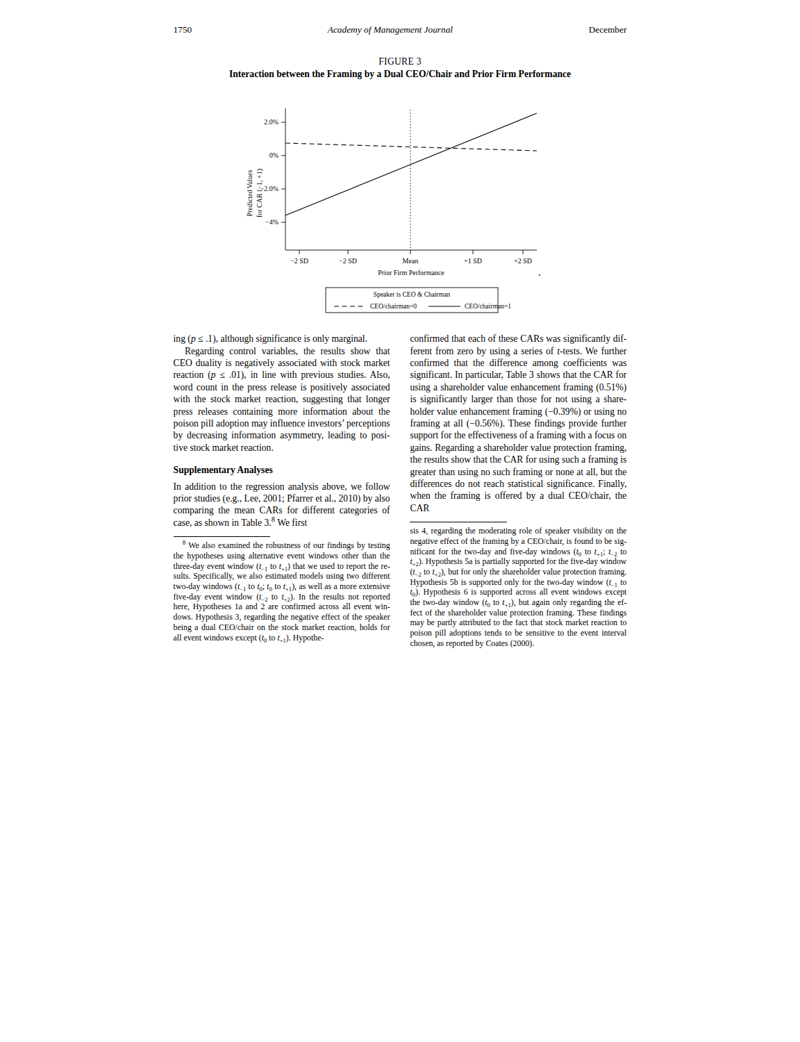1750 Academy of Management Journal December
FIGURE 3 Interaction between the Framing by a Dual CEO/Chair and Prior Firm Performance
Y ticks and labels: 2.0% at y=48, 0% at y=96, -2.0% at y=144, -4% at y=232? Use mapping: 2.0% -> 48 ; 0% -> 96 ; -2.0% -> 144 ; -4% -> 192 2.0% 0% −2.0% −4% Predicted Values for CAR (−1, +1) −2 SD −2 SD Mean +1 SD +2 SD Prior Firm Performance Speaker is CEO & Chairman CEO/chairman=0 CEO/chairman=1
ing (p ≤ .1), although significance is only marginal.
Regarding control variables, the results show that CEO duality is negatively associated with stock market reaction (p ≤ .01), in line with previous studies. Also, word count in the press release is positively associated with the stock market reaction, suggesting that longer press releases containing more information about the poison pill adoption may influence investors’ perceptions by decreasing information asymmetry, leading to positive stock market reaction.
Supplementary Analyses
In addition to the regression analysis above, we follow prior studies (e.g., Lee, 2001; Pfarrer et al., 2010) by also comparing the mean CARs for different categories of case, as shown in Table 3.8 We first
8 We also examined the robustness of our findings by testing the hypotheses using alternative event windows other than the three-day event window (t−1 to t+1) that we used to report the results. Specifically, we also estimated models using two different two-day windows (t−1 to t0; t0 to t+1), as well as a more extensive five-day event window (t−2 to t+2). In the results not reported here, Hypotheses 1a and 2 are confirmed across all event windows. Hypothesis 3, regarding the negative effect of the speaker being a dual CEO/chair on the stock market reaction, holds for all event windows except (t0 to t+1). Hypothe-
confirmed that each of these CARs was significantly different from zero by using a series of t-tests. We further confirmed that the difference among coefficients was significant. In particular, Table 3 shows that the CAR for using a shareholder value enhancement framing (0.51%) is significantly larger than those for not using a shareholder value enhancement framing (−0.39%) or using no framing at all (−0.56%). These findings provide further support for the effectiveness of a framing with a focus on gains. Regarding a shareholder value protection framing, the results show that the CAR for using such a framing is greater than using no such framing or none at all, but the differences do not reach statistical significance. Finally, when the framing is offered by a dual CEO/chair, the CAR
sis 4, regarding the moderating role of speaker visibility on the negative effect of the framing by a CEO/chair, is found to be significant for the two-day and five-day windows (t0 to t+1; t−2 to t+2). Hypothesis 5a is partially supported for the five-day window (t−2 to t+2), but for only the shareholder value protection framing. Hypothesis 5b is supported only for the two-day window (t−1 to t0). Hypothesis 6 is supported across all event windows except the two-day window (t0 to t+1), but again only regarding the effect of the shareholder value protection framing. These findings may be partly attributed to the fact that stock market reaction to poison pill adoptions tends to be sensitive to the event interval chosen, as reported by Coates (2000).